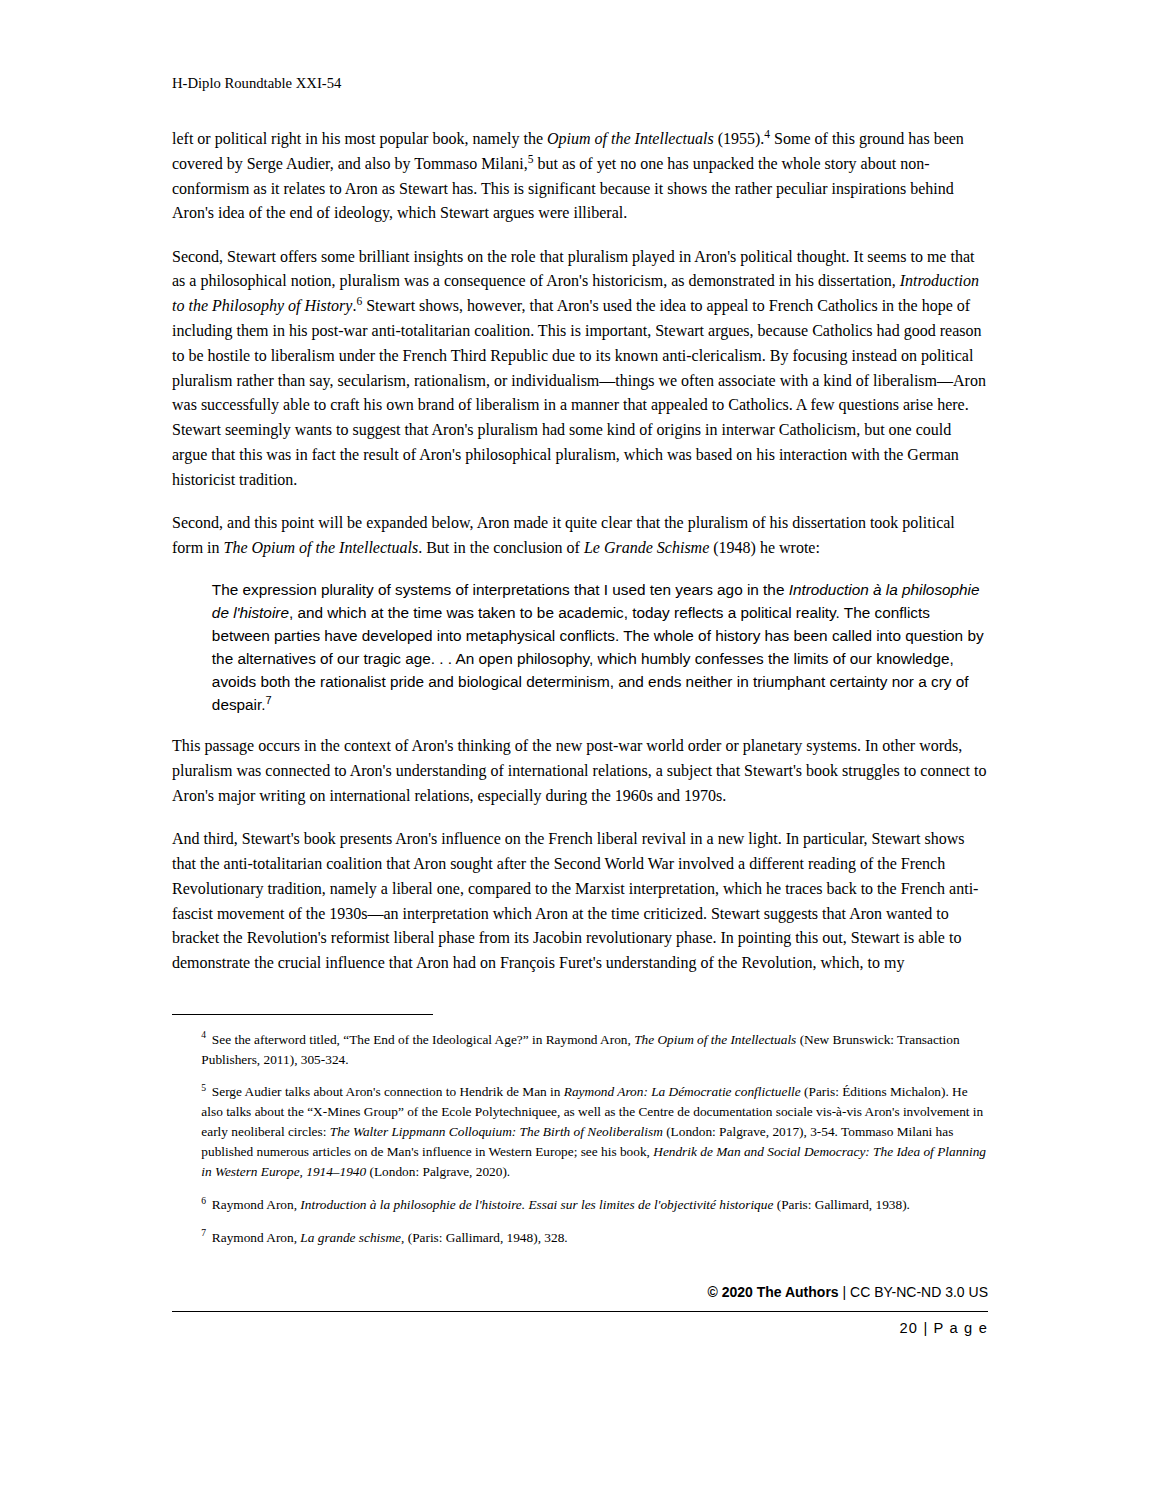H-Diplo Roundtable XXI-54
left or political right in his most popular book, namely the Opium of the Intellectuals (1955).4 Some of this ground has been covered by Serge Audier, and also by Tommaso Milani,5 but as of yet no one has unpacked the whole story about non-conformism as it relates to Aron as Stewart has. This is significant because it shows the rather peculiar inspirations behind Aron's idea of the end of ideology, which Stewart argues were illiberal.
Second, Stewart offers some brilliant insights on the role that pluralism played in Aron's political thought. It seems to me that as a philosophical notion, pluralism was a consequence of Aron's historicism, as demonstrated in his dissertation, Introduction to the Philosophy of History.6 Stewart shows, however, that Aron's used the idea to appeal to French Catholics in the hope of including them in his post-war anti-totalitarian coalition. This is important, Stewart argues, because Catholics had good reason to be hostile to liberalism under the French Third Republic due to its known anti-clericalism. By focusing instead on political pluralism rather than say, secularism, rationalism, or individualism—things we often associate with a kind of liberalism—Aron was successfully able to craft his own brand of liberalism in a manner that appealed to Catholics. A few questions arise here. Stewart seemingly wants to suggest that Aron's pluralism had some kind of origins in interwar Catholicism, but one could argue that this was in fact the result of Aron's philosophical pluralism, which was based on his interaction with the German historicist tradition.
Second, and this point will be expanded below, Aron made it quite clear that the pluralism of his dissertation took political form in The Opium of the Intellectuals. But in the conclusion of Le Grande Schisme (1948) he wrote:
The expression plurality of systems of interpretations that I used ten years ago in the Introduction à la philosophie de l'histoire, and which at the time was taken to be academic, today reflects a political reality. The conflicts between parties have developed into metaphysical conflicts. The whole of history has been called into question by the alternatives of our tragic age. . . An open philosophy, which humbly confesses the limits of our knowledge, avoids both the rationalist pride and biological determinism, and ends neither in triumphant certainty nor a cry of despair.7
This passage occurs in the context of Aron's thinking of the new post-war world order or planetary systems. In other words, pluralism was connected to Aron's understanding of international relations, a subject that Stewart's book struggles to connect to Aron's major writing on international relations, especially during the 1960s and 1970s.
And third, Stewart's book presents Aron's influence on the French liberal revival in a new light. In particular, Stewart shows that the anti-totalitarian coalition that Aron sought after the Second World War involved a different reading of the French Revolutionary tradition, namely a liberal one, compared to the Marxist interpretation, which he traces back to the French anti-fascist movement of the 1930s—an interpretation which Aron at the time criticized. Stewart suggests that Aron wanted to bracket the Revolution's reformist liberal phase from its Jacobin revolutionary phase. In pointing this out, Stewart is able to demonstrate the crucial influence that Aron had on François Furet's understanding of the Revolution, which, to my
4 See the afterword titled, “The End of the Ideological Age?” in Raymond Aron, The Opium of the Intellectuals (New Brunswick: Transaction Publishers, 2011), 305-324.
5 Serge Audier talks about Aron's connection to Hendrik de Man in Raymond Aron: La Démocratie conflictuelle (Paris: Éditions Michalon). He also talks about the “X-Mines Group” of the Ecole Polytechniquee, as well as the Centre de documentation sociale vis-à-vis Aron's involvement in early neoliberal circles: The Walter Lippmann Colloquium: The Birth of Neoliberalism (London: Palgrave, 2017), 3-54. Tommaso Milani has published numerous articles on de Man's influence in Western Europe; see his book, Hendrik de Man and Social Democracy: The Idea of Planning in Western Europe, 1914–1940 (London: Palgrave, 2020).
6 Raymond Aron, Introduction à la philosophie de l'histoire. Essai sur les limites de l'objectivité historique (Paris: Gallimard, 1938).
7 Raymond Aron, La grande schisme, (Paris: Gallimard, 1948), 328.
© 2020 The Authors | CC BY-NC-ND 3.0 US
20 | P a g e